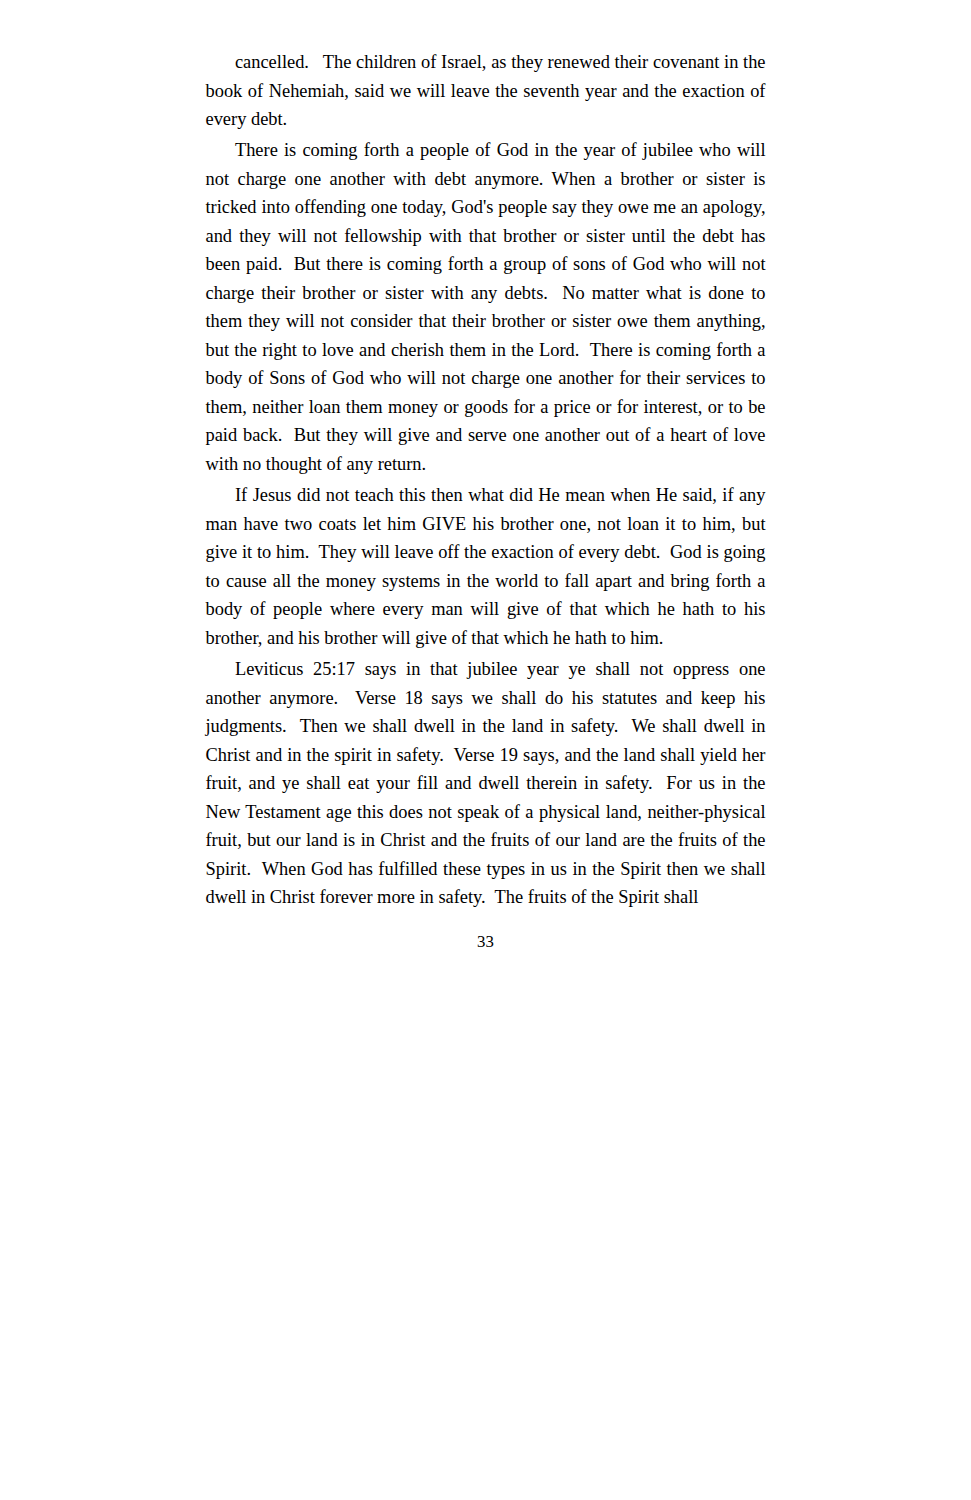cancelled. The children of Israel, as they renewed their covenant in the book of Nehemiah, said we will leave the seventh year and the exaction of every debt.
There is coming forth a people of God in the year of jubilee who will not charge one another with debt anymore. When a brother or sister is tricked into offending one today, God's people say they owe me an apology, and they will not fellowship with that brother or sister until the debt has been paid. But there is coming forth a group of sons of God who will not charge their brother or sister with any debts. No matter what is done to them they will not consider that their brother or sister owe them anything, but the right to love and cherish them in the Lord. There is coming forth a body of Sons of God who will not charge one another for their services to them, neither loan them money or goods for a price or for interest, or to be paid back. But they will give and serve one another out of a heart of love with no thought of any return.
If Jesus did not teach this then what did He mean when He said, if any man have two coats let him GIVE his brother one, not loan it to him, but give it to him. They will leave off the exaction of every debt. God is going to cause all the money systems in the world to fall apart and bring forth a body of people where every man will give of that which he hath to his brother, and his brother will give of that which he hath to him.
Leviticus 25:17 says in that jubilee year ye shall not oppress one another anymore. Verse 18 says we shall do his statutes and keep his judgments. Then we shall dwell in the land in safety. We shall dwell in Christ and in the spirit in safety. Verse 19 says, and the land shall yield her fruit, and ye shall eat your fill and dwell therein in safety. For us in the New Testament age this does not speak of a physical land, neither-physical fruit, but our land is in Christ and the fruits of our land are the fruits of the Spirit. When God has fulfilled these types in us in the Spirit then we shall dwell in Christ forever more in safety. The fruits of the Spirit shall
33